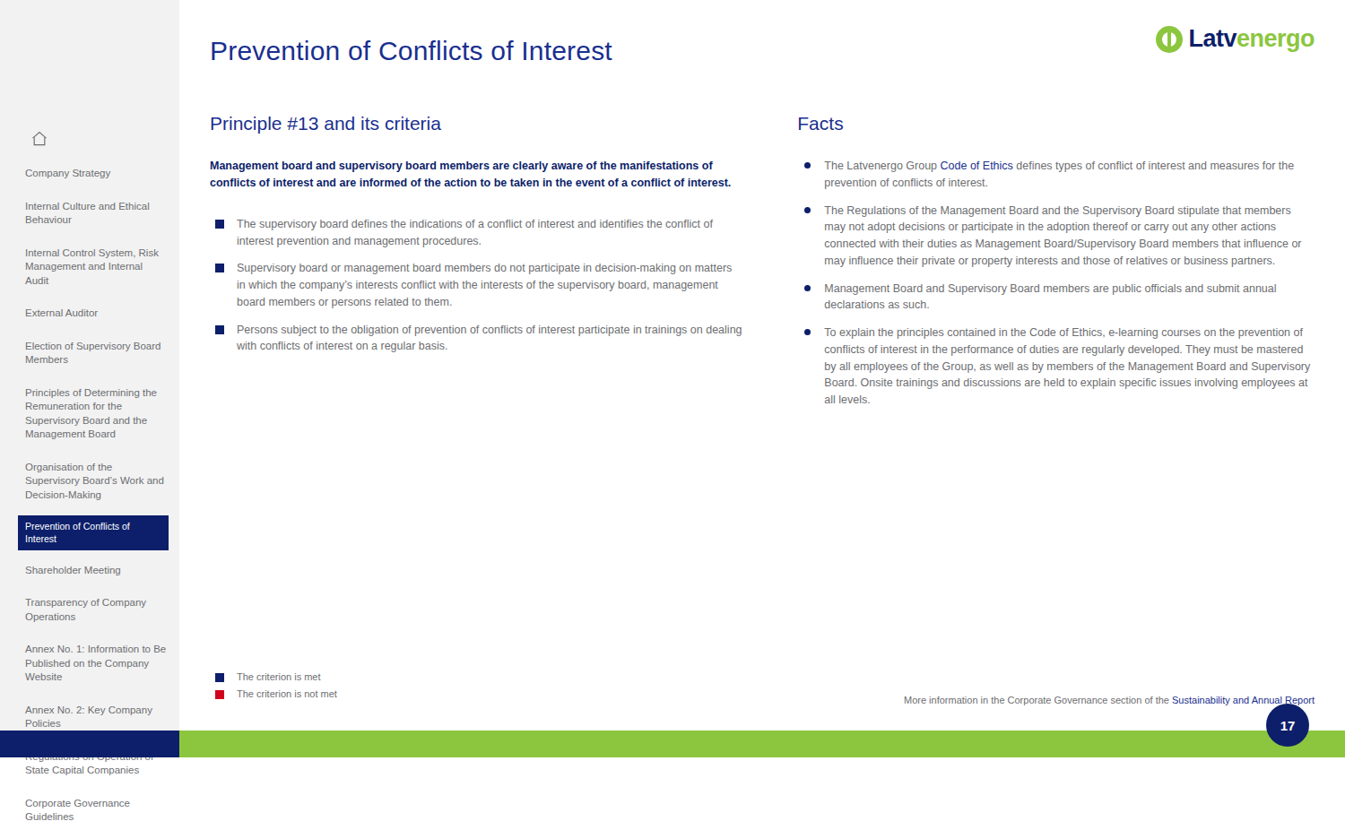Company Strategy Internal Culture and Ethical Behaviour Internal Control System, Risk Management and Internal Audit External Auditor Election of Supervisory Board Members Principles of Determining the Remuneration for the Supervisory Board and the Management Board Organisation of the Supervisory Board’s Work and Decision-Making Prevention of Conflicts of Interest Shareholder Meeting Transparency of Company Operations Annex No. 1: Information to Be Published on the Company Website Annex No. 2: Key Company Policies Regulations on Operation of State Capital Companies Corporate Governance Guidelines
Latvenergo
Prevention of Conflicts of Interest
Principle #13 and its criteria
Management board and supervisory board members are clearly aware of the manifestations of conflicts of interest and are informed of the action to be taken in the event of a conflict of interest.
The supervisory board defines the indications of a conflict of interest and identifies the conflict of interest prevention and management procedures.
Supervisory board or management board members do not participate in decision-making on matters in which the company’s interests conflict with the interests of the supervisory board, management board members or persons related to them.
Persons subject to the obligation of prevention of conflicts of interest participate in trainings on dealing with conflicts of interest on a regular basis.
Facts
The Latvenergo Group Code of Ethics defines types of conflict of interest and measures for the prevention of conflicts of interest.
The Regulations of the Management Board and the Supervisory Board stipulate that members may not adopt decisions or participate in the adoption thereof or carry out any other actions connected with their duties as Management Board/Supervisory Board members that influence or may influence their private or property interests and those of relatives or business partners.
Management Board and Supervisory Board members are public officials and submit annual declarations as such.
To explain the principles contained in the Code of Ethics, e-learning courses on the prevention of conflicts of interest in the performance of duties are regularly developed. They must be mastered by all employees of the Group, as well as by members of the Management Board and Supervisory Board. Onsite trainings and discussions are held to explain specific issues involving employees at all levels.
The criterion is met
The criterion is not met
More information in the Corporate Governance section of the Sustainability and Annual Report
17